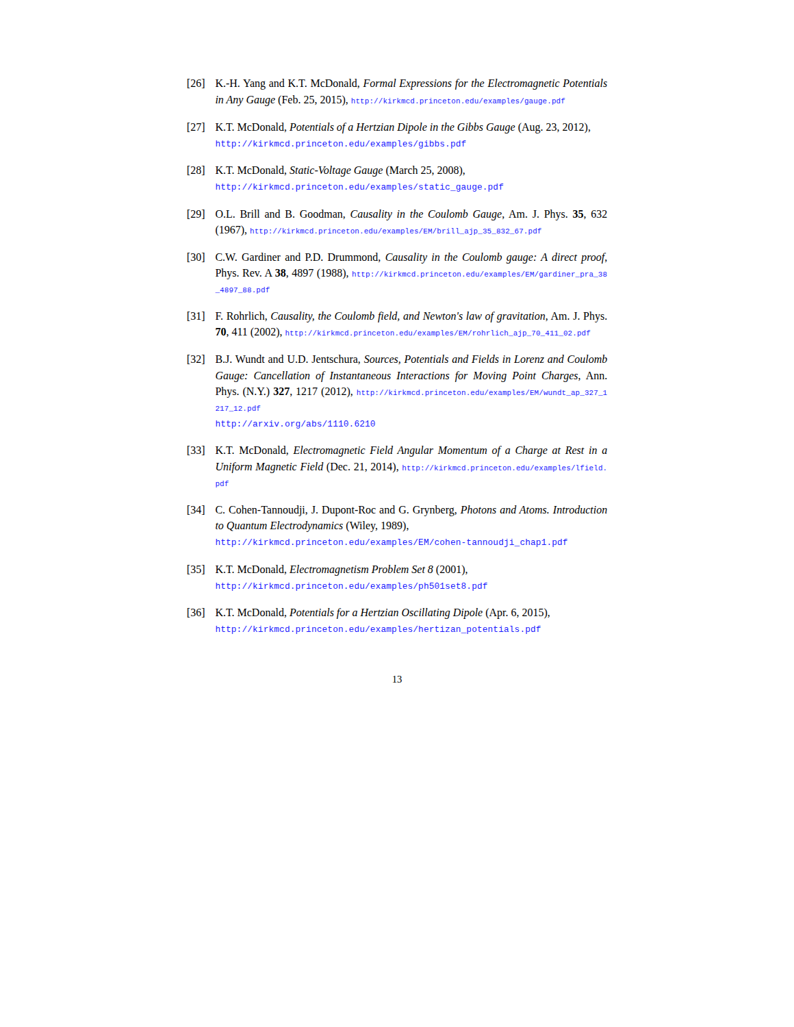[26] K.-H. Yang and K.T. McDonald, Formal Expressions for the Electromagnetic Potentials in Any Gauge (Feb. 25, 2015), http://kirkmcd.princeton.edu/examples/gauge.pdf
[27] K.T. McDonald, Potentials of a Hertzian Dipole in the Gibbs Gauge (Aug. 23, 2012),
http://kirkmcd.princeton.edu/examples/gibbs.pdf
[28] K.T. McDonald, Static-Voltage Gauge (March 25, 2008),
http://kirkmcd.princeton.edu/examples/static_gauge.pdf
[29] O.L. Brill and B. Goodman, Causality in the Coulomb Gauge, Am. J. Phys. 35, 632 (1967), http://kirkmcd.princeton.edu/examples/EM/brill_ajp_35_832_67.pdf
[30] C.W. Gardiner and P.D. Drummond, Causality in the Coulomb gauge: A direct proof, Phys. Rev. A 38, 4897 (1988), http://kirkmcd.princeton.edu/examples/EM/gardiner_pra_38_4897_88.pdf
[31] F. Rohrlich, Causality, the Coulomb field, and Newton's law of gravitation, Am. J. Phys. 70, 411 (2002), http://kirkmcd.princeton.edu/examples/EM/rohrlich_ajp_70_411_02.pdf
[32] B.J. Wundt and U.D. Jentschura, Sources, Potentials and Fields in Lorenz and Coulomb Gauge: Cancellation of Instantaneous Interactions for Moving Point Charges, Ann. Phys. (N.Y.) 327, 1217 (2012), http://kirkmcd.princeton.edu/examples/EM/wundt_ap_327_1217_12.pdf
http://arxiv.org/abs/1110.6210
[33] K.T. McDonald, Electromagnetic Field Angular Momentum of a Charge at Rest in a Uniform Magnetic Field (Dec. 21, 2014), http://kirkmcd.princeton.edu/examples/lfield.pdf
[34] C. Cohen-Tannoudji, J. Dupont-Roc and G. Grynberg, Photons and Atoms. Introduction to Quantum Electrodynamics (Wiley, 1989),
http://kirkmcd.princeton.edu/examples/EM/cohen-tannoudji_chap1.pdf
[35] K.T. McDonald, Electromagnetism Problem Set 8 (2001),
http://kirkmcd.princeton.edu/examples/ph501set8.pdf
[36] K.T. McDonald, Potentials for a Hertzian Oscillating Dipole (Apr. 6, 2015),
http://kirkmcd.princeton.edu/examples/hertizan_potentials.pdf
13